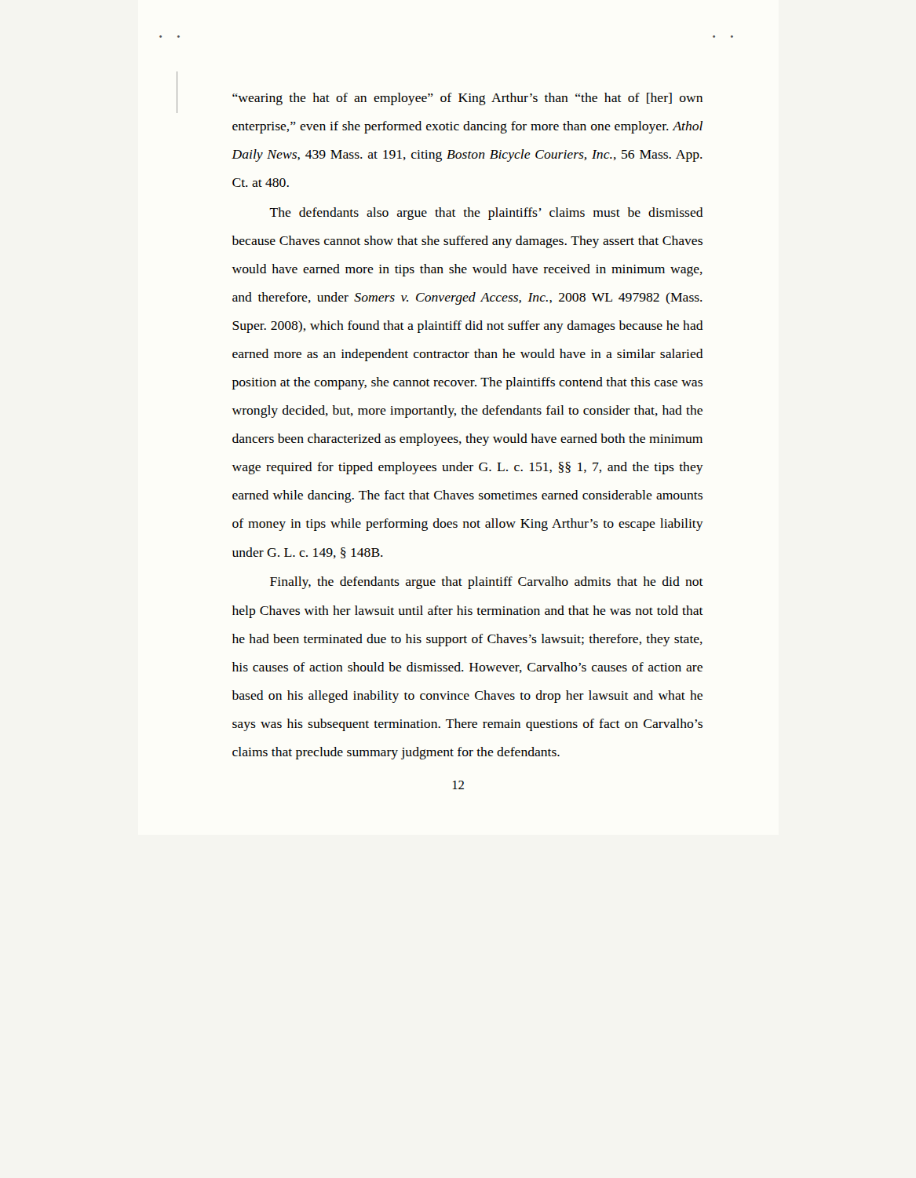• •
• •
“wearing the hat of an employee” of King Arthur’s than “the hat of [her] own enterprise,” even if she performed exotic dancing for more than one employer. Athol Daily News, 439 Mass. at 191, citing Boston Bicycle Couriers, Inc., 56 Mass. App. Ct. at 480.
The defendants also argue that the plaintiffs’ claims must be dismissed because Chaves cannot show that she suffered any damages. They assert that Chaves would have earned more in tips than she would have received in minimum wage, and therefore, under Somers v. Converged Access, Inc., 2008 WL 497982 (Mass. Super. 2008), which found that a plaintiff did not suffer any damages because he had earned more as an independent contractor than he would have in a similar salaried position at the company, she cannot recover. The plaintiffs contend that this case was wrongly decided, but, more importantly, the defendants fail to consider that, had the dancers been characterized as employees, they would have earned both the minimum wage required for tipped employees under G. L. c. 151, §§ 1, 7, and the tips they earned while dancing. The fact that Chaves sometimes earned considerable amounts of money in tips while performing does not allow King Arthur’s to escape liability under G. L. c. 149, § 148B.
Finally, the defendants argue that plaintiff Carvalho admits that he did not help Chaves with her lawsuit until after his termination and that he was not told that he had been terminated due to his support of Chaves’s lawsuit; therefore, they state, his causes of action should be dismissed. However, Carvalho’s causes of action are based on his alleged inability to convince Chaves to drop her lawsuit and what he says was his subsequent termination. There remain questions of fact on Carvalho’s claims that preclude summary judgment for the defendants.
12